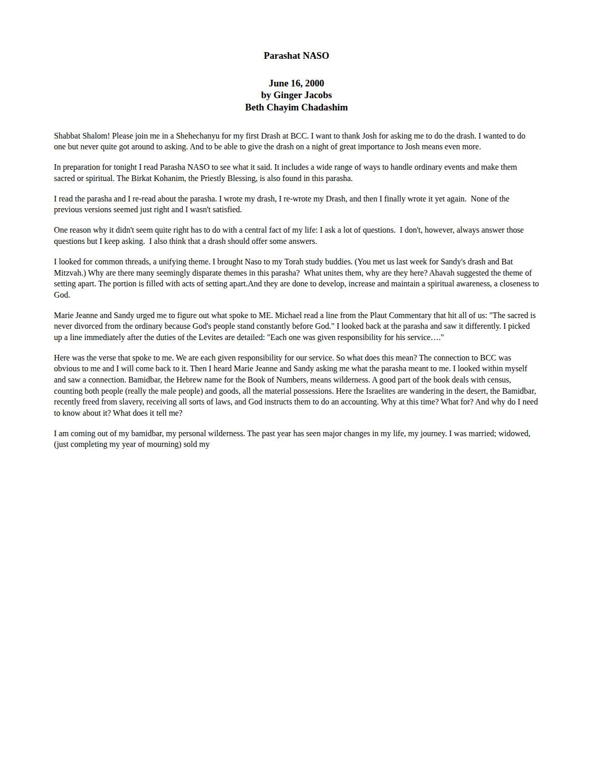Parashat NASO
June 16, 2000
by Ginger Jacobs
Beth Chayim Chadashim
Shabbat Shalom! Please join me in a Shehechanyu for my first Drash at BCC. I want to thank Josh for asking me to do the drash. I wanted to do one but never quite got around to asking. And to be able to give the drash on a night of great importance to Josh means even more.
In preparation for tonight I read Parasha NASO to see what it said. It includes a wide range of ways to handle ordinary events and make them sacred or spiritual. The Birkat Kohanim, the Priestly Blessing, is also found in this parasha.
I read the parasha and I re-read about the parasha. I wrote my drash, I re-wrote my Drash, and then I finally wrote it yet again. None of the previous versions seemed just right and I wasn't satisfied.
One reason why it didn't seem quite right has to do with a central fact of my life: I ask a lot of questions. I don't, however, always answer those questions but I keep asking. I also think that a drash should offer some answers.
I looked for common threads, a unifying theme. I brought Naso to my Torah study buddies. (You met us last week for Sandy's drash and Bat Mitzvah.) Why are there many seemingly disparate themes in this parasha? What unites them, why are they here? Ahavah suggested the theme of setting apart. The portion is filled with acts of setting apart.And they are done to develop, increase and maintain a spiritual awareness, a closeness to God.
Marie Jeanne and Sandy urged me to figure out what spoke to ME. Michael read a line from the Plaut Commentary that hit all of us: "The sacred is never divorced from the ordinary because God's people stand constantly before God." I looked back at the parasha and saw it differently. I picked up a line immediately after the duties of the Levites are detailed: "Each one was given responsibility for his service…."
Here was the verse that spoke to me. We are each given responsibility for our service. So what does this mean? The connection to BCC was obvious to me and I will come back to it. Then I heard Marie Jeanne and Sandy asking me what the parasha meant to me. I looked within myself and saw a connection. Bamidbar, the Hebrew name for the Book of Numbers, means wilderness. A good part of the book deals with census, counting both people (really the male people) and goods, all the material possessions. Here the Israelites are wandering in the desert, the Bamidbar, recently freed from slavery, receiving all sorts of laws, and God instructs them to do an accounting. Why at this time? What for? And why do I need to know about it? What does it tell me?
I am coming out of my bamidbar, my personal wilderness. The past year has seen major changes in my life, my journey. I was married; widowed, (just completing my year of mourning) sold my